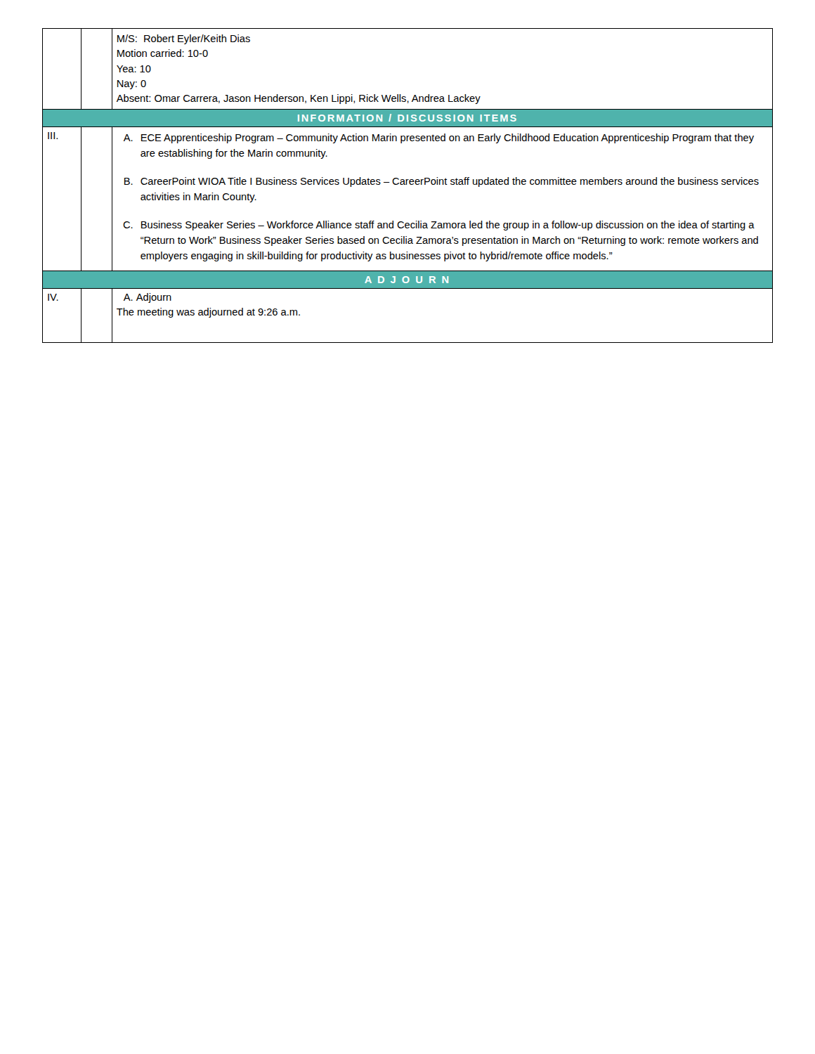| | | M/S: Robert Eyler/Keith Dias Motion carried: 10-0 Yea: 10 Nay: 0 Absent: Omar Carrera, Jason Henderson, Ken Lippi, Rick Wells, Andrea Lackey |
| INFORMATION / DISCUSSION ITEMS |
| III. | | ECE Apprenticeship Program – Community Action Marin presented on an Early Childhood Education Apprenticeship Program that they are establishing for the Marin community. CareerPoint WIOA Title I Business Services Updates – CareerPoint staff updated the committee members around the business services activities in Marin County. Business Speaker Series – Workforce Alliance staff and Cecilia Zamora led the group in a follow-up discussion on the idea of starting a “Return to Work” Business Speaker Series based on Cecilia Zamora’s presentation in March on “Returning to work: remote workers and employers engaging in skill-building for productivity as businesses pivot to hybrid/remote office models.” |
| A D J O U R N |
| IV. | | Adjourn The meeting was adjourned at 9:26 a.m. |